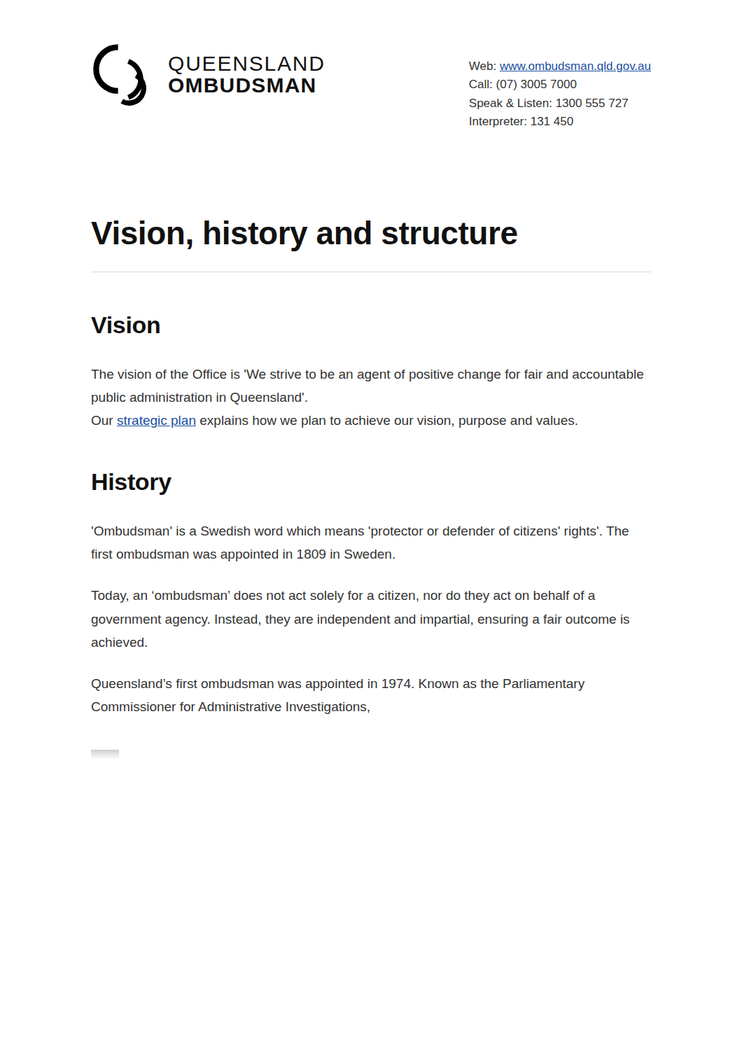QUEENSLAND
OMBUDSMAN
Web: www.ombudsman.qld.gov.au
Call: (07) 3005 7000
Speak & Listen: 1300 555 727
Interpreter: 131 450
Vision, history and structure
Vision
The vision of the Office is 'We strive to be an agent of positive change for fair and accountable public administration in Queensland'.
Our strategic plan explains how we plan to achieve our vision, purpose and values.
History
'Ombudsman' is a Swedish word which means 'protector or defender of citizens' rights'. The first ombudsman was appointed in 1809 in Sweden.
Today, an ‘ombudsman’ does not act solely for a citizen, nor do they act on behalf of a government agency. Instead, they are independent and impartial, ensuring a fair outcome is achieved.
Queensland’s first ombudsman was appointed in 1974. Known as the Parliamentary Commissioner for Administrative Investigations,